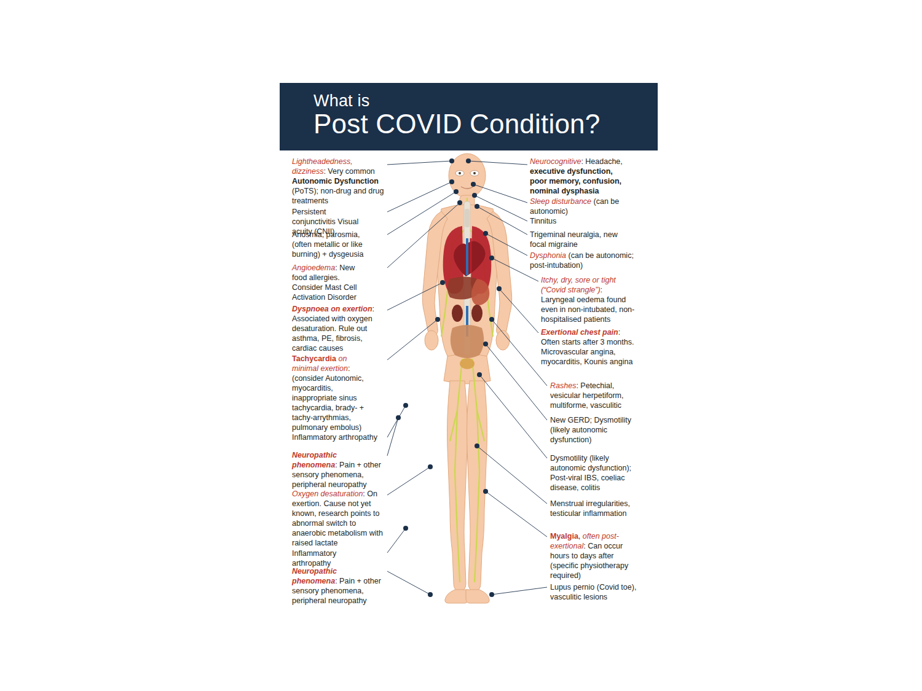What is
Post COVID Condition?
Lightheadedness, dizziness: Very common Autonomic Dysfunction (PoTS); non-drug and drug treatments
Persistent conjunctivitis Visual acuity (CNII)
Anosmia, parosmia, (often metallic or like burning) + dysgeusia
Angioedema: New food allergies. Consider Mast Cell Activation Disorder
Dyspnoea on exertion: Associated with oxygen desaturation. Rule out asthma, PE, fibrosis, cardiac causes
Tachycardia on minimal exertion: (consider Autonomic, myocarditis, inappropriate sinus tachycardia, brady- + tachy-arrythmias, pulmonary embolus)
Inflammatory arthropathy
Neuropathic phenomena: Pain + other sensory phenomena, peripheral neuropathy
Oxygen desaturation: On exertion. Cause not yet known, research points to abnormal switch to anaerobic metabolism with raised lactate
Inflammatory arthropathy
Neuropathic phenomena: Pain + other sensory phenomena, peripheral neuropathy
Neurocognitive: Headache, executive dysfunction, poor memory, confusion, nominal dysphasia
Sleep disturbance (can be autonomic)
Tinnitus
Trigeminal neuralgia, new focal migraine
Dysphonia (can be autonomic; post-intubation)
Itchy, dry, sore or tight (“Covid strangle”): Laryngeal oedema found even in non-intubated, non-hospitalised patients
Exertional chest pain: Often starts after 3 months. Microvascular angina, myocarditis, Kounis angina
Rashes: Petechial, vesicular herpetiform, multiforme, vasculitic
New GERD; Dysmotility (likely autonomic dysfunction)
Dysmotility (likely autonomic dysfunction); Post-viral IBS, coeliac disease, colitis
Menstrual irregularities, testicular inflammation
Myalgia, often post-exertional: Can occur hours to days after (specific physiotherapy required)
Lupus pernio (Covid toe), vasculitic lesions